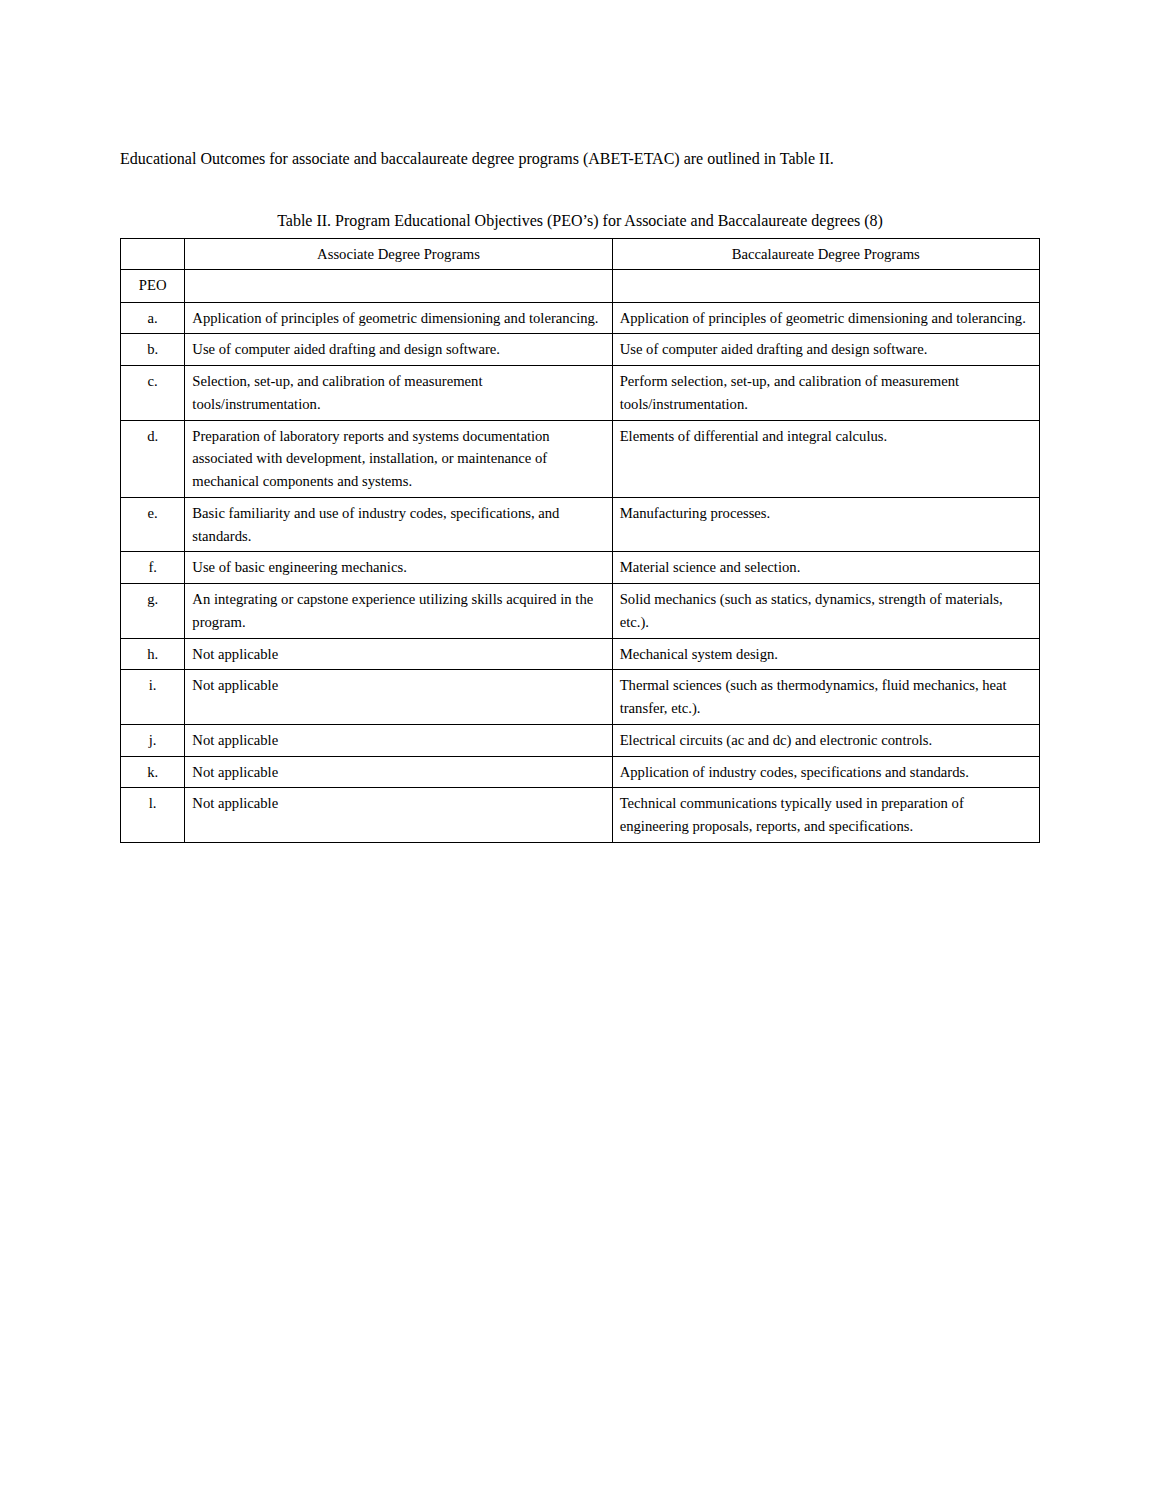Educational Outcomes for associate and baccalaureate degree programs (ABET-ETAC) are outlined in Table II.
Table II. Program Educational Objectives (PEO’s) for Associate and Baccalaureate degrees (8)
| | Associate Degree Programs | Baccalaureate Degree Programs |
| --- | --- | --- |
| PEO | | |
| a. | Application of principles of geometric dimensioning and tolerancing. | Application of principles of geometric dimensioning and tolerancing. |
| b. | Use of computer aided drafting and design software. | Use of computer aided drafting and design software. |
| c. | Selection, set-up, and calibration of measurement tools/instrumentation. | Perform selection, set-up, and calibration of measurement tools/instrumentation. |
| d. | Preparation of laboratory reports and systems documentation associated with development, installation, or maintenance of mechanical components and systems. | Elements of differential and integral calculus. |
| e. | Basic familiarity and use of industry codes, specifications, and standards. | Manufacturing processes. |
| f. | Use of basic engineering mechanics. | Material science and selection. |
| g. | An integrating or capstone experience utilizing skills acquired in the program. | Solid mechanics (such as statics, dynamics, strength of materials, etc.). |
| h. | Not applicable | Mechanical system design. |
| i. | Not applicable | Thermal sciences (such as thermodynamics, fluid mechanics, heat transfer, etc.). |
| j. | Not applicable | Electrical circuits (ac and dc) and electronic controls. |
| k. | Not applicable | Application of industry codes, specifications and standards. |
| l. | Not applicable | Technical communications typically used in preparation of engineering proposals, reports, and specifications. |